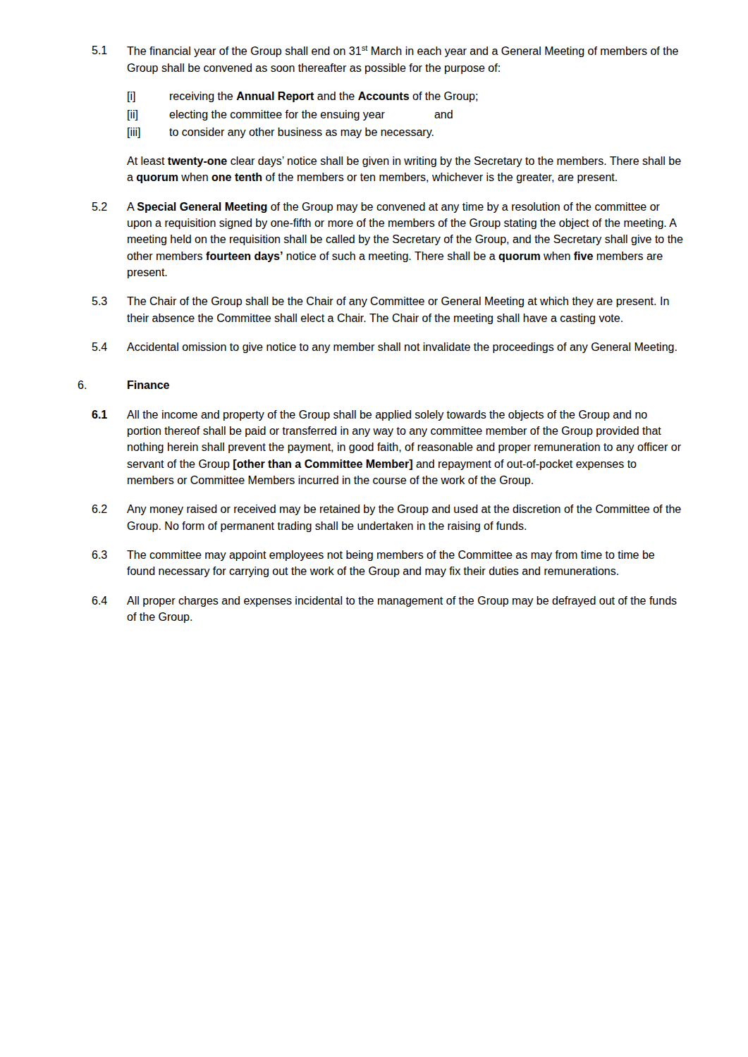5.1
The financial year of the Group shall end on 31st March in each year and a General Meeting of members of the Group shall be convened as soon thereafter as possible for the purpose of:
[i]
receiving the Annual Report and the Accounts of the Group;
[ii]
electing the committee for the ensuing year and
[iii]
to consider any other business as may be necessary.
At least twenty-one clear days’ notice shall be given in writing by the Secretary to the members. There shall be a quorum when one tenth of the members or ten members, whichever is the greater, are present.
5.2
A Special General Meeting of the Group may be convened at any time by a resolution of the committee or upon a requisition signed by one-fifth or more of the members of the Group stating the object of the meeting. A meeting held on the requisition shall be called by the Secretary of the Group, and the Secretary shall give to the other members fourteen days’ notice of such a meeting. There shall be a quorum when five members are present.
5.3
The Chair of the Group shall be the Chair of any Committee or General Meeting at which they are present. In their absence the Committee shall elect a Chair. The Chair of the meeting shall have a casting vote.
5.4
Accidental omission to give notice to any member shall not invalidate the proceedings of any General Meeting.
6.
Finance
6.1
All the income and property of the Group shall be applied solely towards the objects of the Group and no portion thereof shall be paid or transferred in any way to any committee member of the Group provided that nothing herein shall prevent the payment, in good faith, of reasonable and proper remuneration to any officer or servant of the Group [other than a Committee Member] and repayment of out-of-pocket expenses to members or Committee Members incurred in the course of the work of the Group.
6.2
Any money raised or received may be retained by the Group and used at the discretion of the Committee of the Group. No form of permanent trading shall be undertaken in the raising of funds.
6.3
The committee may appoint employees not being members of the Committee as may from time to time be found necessary for carrying out the work of the Group and may fix their duties and remunerations.
6.4
All proper charges and expenses incidental to the management of the Group may be defrayed out of the funds of the Group.